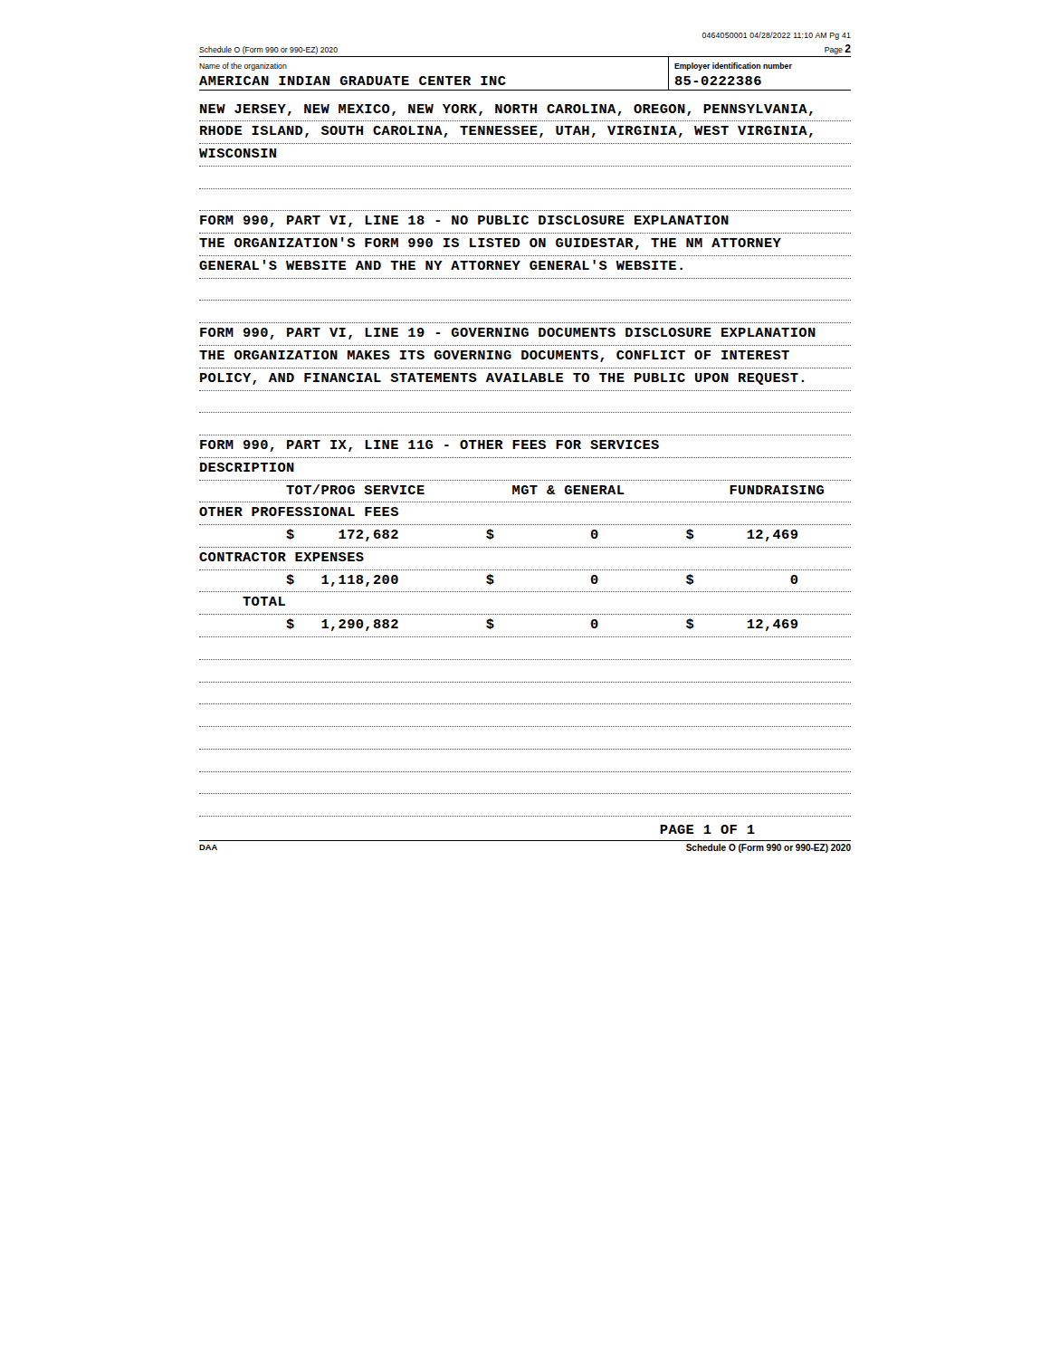0464050001 04/28/2022 11:10 AM Pg 41
| Schedule O (Form 990 or 990-EZ) 2020 | Page 2 |
| Name of the organization | Employer identification number |
| AMERICAN INDIAN GRADUATE CENTER INC | 85-0222386 |
NEW JERSEY, NEW MEXICO, NEW YORK, NORTH CAROLINA, OREGON, PENNSYLVANIA,
RHODE ISLAND, SOUTH CAROLINA, TENNESSEE, UTAH, VIRGINIA, WEST VIRGINIA,
WISCONSIN
FORM 990, PART VI, LINE 18 - NO PUBLIC DISCLOSURE EXPLANATION
THE ORGANIZATION'S FORM 990 IS LISTED ON GUIDESTAR, THE NM ATTORNEY
GENERAL'S WEBSITE AND THE NY ATTORNEY GENERAL'S WEBSITE.
FORM 990, PART VI, LINE 19 - GOVERNING DOCUMENTS DISCLOSURE EXPLANATION
THE ORGANIZATION MAKES ITS GOVERNING DOCUMENTS, CONFLICT OF INTEREST
POLICY, AND FINANCIAL STATEMENTS AVAILABLE TO THE PUBLIC UPON REQUEST.
FORM 990, PART IX, LINE 11G - OTHER FEES FOR SERVICES
DESCRIPTION
TOT/PROG SERVICE MGT & GENERAL FUNDRAISING
OTHER PROFESSIONAL FEES
$ 172,682 $ 0 $ 12,469
CONTRACTOR EXPENSES
$ 1,118,200 $ 0 $ 0
TOTAL
$ 1,290,882 $ 0 $ 12,469
PAGE 1 OF 1
DAA Schedule O (Form 990 or 990-EZ) 2020